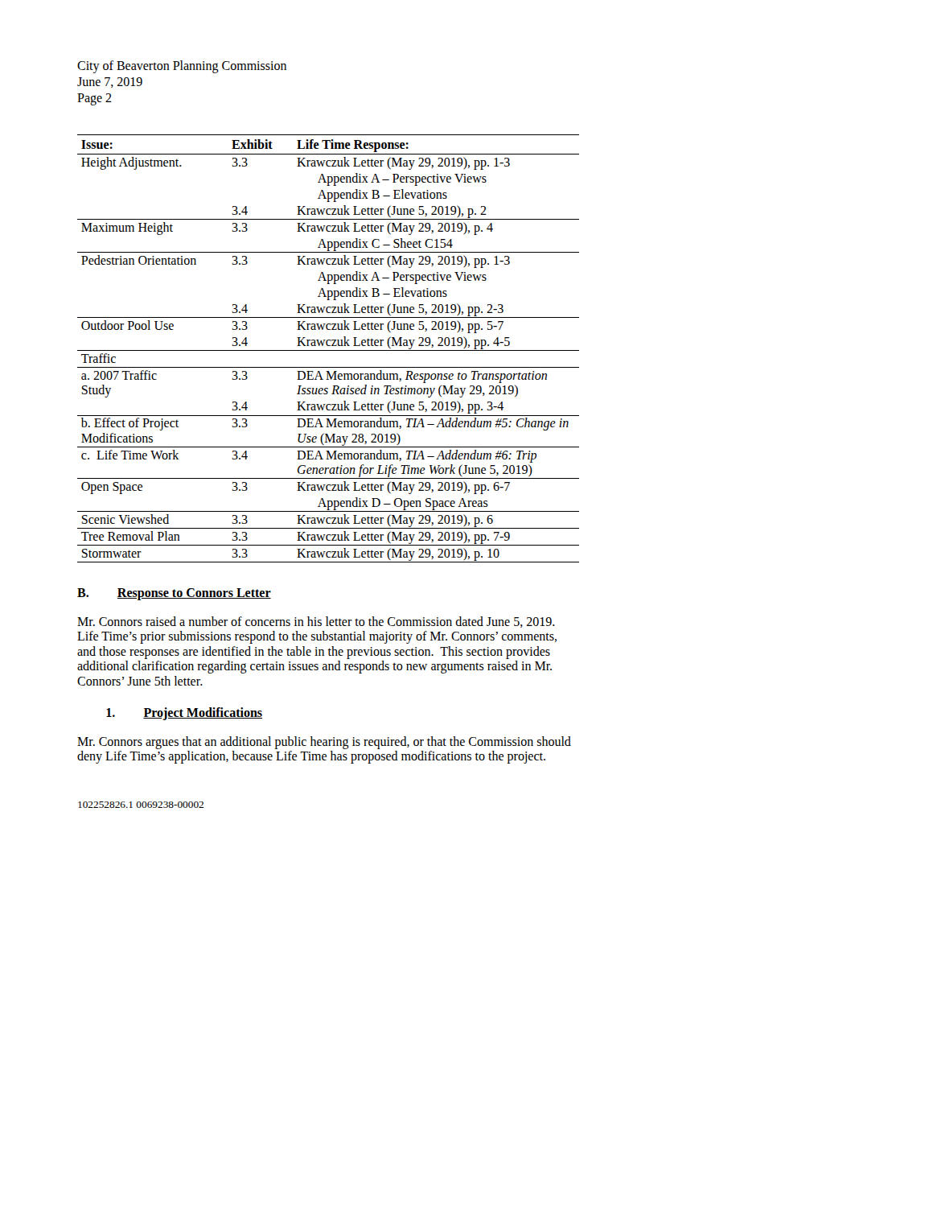City of Beaverton Planning Commission
June 7, 2019
Page 2
| Issue: | Exhibit | Life Time Response: |
| --- | --- | --- |
| Height Adjustment. | 3.3 | Krawczuk Letter (May 29, 2019), pp. 1-3 |
| | | Appendix A – Perspective Views |
| | | Appendix B – Elevations |
| | 3.4 | Krawczuk Letter (June 5, 2019), p. 2 |
| Maximum Height | 3.3 | Krawczuk Letter (May 29, 2019), p. 4 |
| | | Appendix C – Sheet C154 |
| Pedestrian Orientation | 3.3 | Krawczuk Letter (May 29, 2019), pp. 1-3 |
| | | Appendix A – Perspective Views |
| | | Appendix B – Elevations |
| | 3.4 | Krawczuk Letter (June 5, 2019), pp. 2-3 |
| Outdoor Pool Use | 3.3 | Krawczuk Letter (June 5, 2019), pp. 5-7 |
| | 3.4 | Krawczuk Letter (May 29, 2019), pp. 4-5 |
| Traffic | | |
| a. 2007 Traffic Study | 3.3 | DEA Memorandum, Response to Transportation Issues Raised in Testimony (May 29, 2019) |
| | 3.4 | Krawczuk Letter (June 5, 2019), pp. 3-4 |
| b. Effect of Project Modifications | 3.3 | DEA Memorandum, TIA – Addendum #5: Change in Use (May 28, 2019) |
| c. Life Time Work | 3.4 | DEA Memorandum, TIA – Addendum #6: Trip Generation for Life Time Work (June 5, 2019) |
| Open Space | 3.3 | Krawczuk Letter (May 29, 2019), pp. 6-7 |
| | | Appendix D – Open Space Areas |
| Scenic Viewshed | 3.3 | Krawczuk Letter (May 29, 2019), p. 6 |
| Tree Removal Plan | 3.3 | Krawczuk Letter (May 29, 2019), pp. 7-9 |
| Stormwater | 3.3 | Krawczuk Letter (May 29, 2019), p. 10 |
B. Response to Connors Letter
Mr. Connors raised a number of concerns in his letter to the Commission dated June 5, 2019. Life Time’s prior submissions respond to the substantial majority of Mr. Connors’ comments, and those responses are identified in the table in the previous section. This section provides additional clarification regarding certain issues and responds to new arguments raised in Mr. Connors’ June 5th letter.
1. Project Modifications
Mr. Connors argues that an additional public hearing is required, or that the Commission should deny Life Time’s application, because Life Time has proposed modifications to the project.
102252826.1 0069238-00002